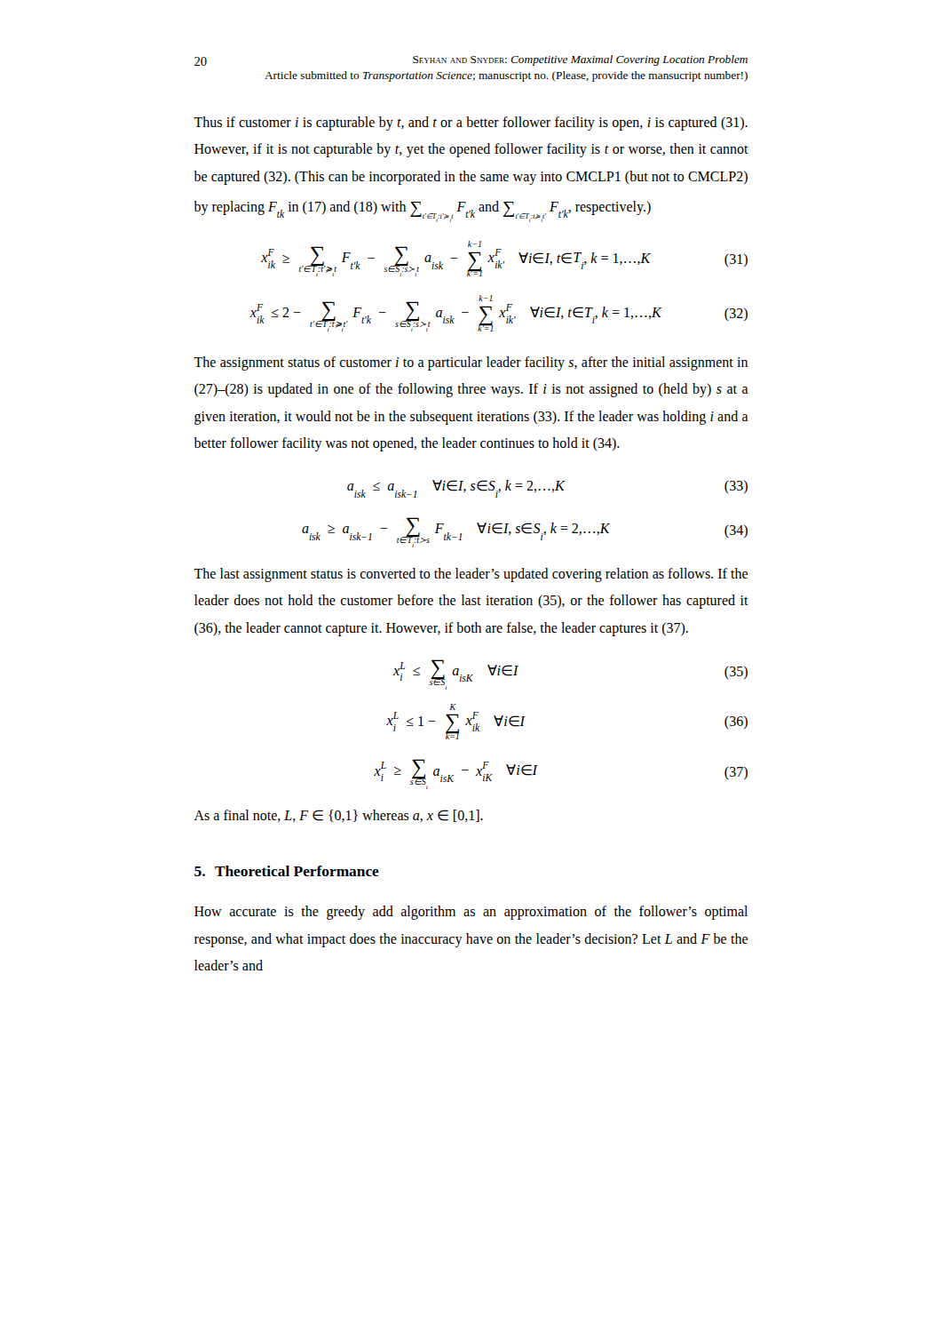20
Seyhan and Snyder: Competitive Maximal Covering Location Problem
Article submitted to Transportation Science; manuscript no. (Please, provide the mansucript number!)
Thus if customer i is capturable by t, and t or a better follower facility is open, i is captured (31). However, if it is not capturable by t, yet the opened follower facility is t or worse, then it cannot be captured (32). (This can be incorporated in the same way into CMCLP1 (but not to CMCLP2) by replacing Ftk in (17) and (18) with ∑t′∈Ti:t′≽it Ft′k and ∑t′∈Ti:t≽it′ Ft′k, respectively.)
xFik ≥ ∑t′∈Ti:t′≽it Ft′k − ∑s∈Si:s≻it aisk − k−1∑k′=1 xFik′ ∀i∈I, t∈Ti, k = 1,…,K
(31)
xFik ≤ 2 − ∑t′∈Ti:t≽it′ Ft′k − ∑s∈Si:s≻it aisk − k−1∑k′=1 xFik′ ∀i∈I, t∈Ti, k = 1,…,K
(32)
The assignment status of customer i to a particular leader facility s, after the initial assignment in (27)–(28) is updated in one of the following three ways. If i is not assigned to (held by) s at a given iteration, it would not be in the subsequent iterations (33). If the leader was holding i and a better follower facility was not opened, the leader continues to hold it (34).
aisk ≤ aisk−1 ∀i∈I, s∈Si, k = 2,…,K
(33)
aisk ≥ aisk−1 − ∑t∈Ti:t≻s Ftk−1 ∀i∈I, s∈Si, k = 2,…,K
(34)
The last assignment status is converted to the leader’s updated covering relation as follows. If the leader does not hold the customer before the last iteration (35), or the follower has captured it (36), the leader cannot capture it. However, if both are false, the leader captures it (37).
xLi ≤ ∑s∈Si aisK ∀i∈I
(35)
xLi ≤ 1 − K∑k=1 xFik ∀i∈I
(36)
xLi ≥ ∑s∈Si aisK − xFiK ∀i∈I
(37)
As a final note, L, F ∈ {0,1} whereas a, x ∈ [0,1].
5. Theoretical Performance
How accurate is the greedy add algorithm as an approximation of the follower’s optimal response, and what impact does the inaccuracy have on the leader’s decision? Let L and F be the leader’s and